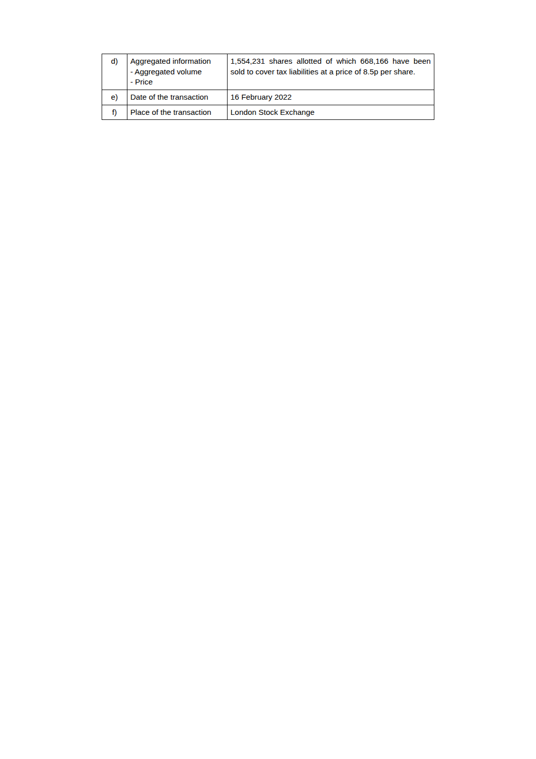| d) | Aggregated information - Aggregated volume - Price | 1,554,231 shares allotted of which 668,166 have been sold to cover tax liabilities at a price of 8.5p per share. |
| e) | Date of the transaction | 16 February 2022 |
| f) | Place of the transaction | London Stock Exchange |